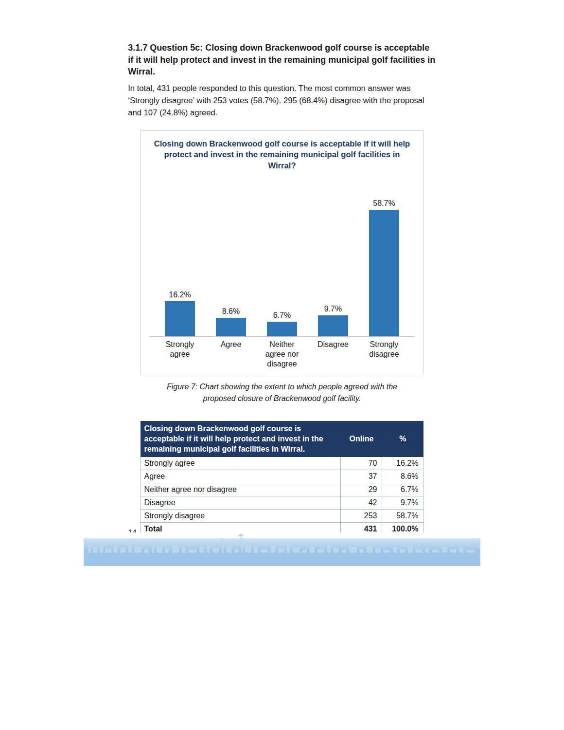3.1.7 Question 5c: Closing down Brackenwood golf course is acceptable if it will help protect and invest in the remaining municipal golf facilities in Wirral.
In total, 431 people responded to this question. The most common answer was ‘Strongly disagree’ with 253 votes (58.7%). 295 (68.4%) disagree with the proposal and 107 (24.8%) agreed.
Closing down Brackenwood golf course is acceptable if it will help
protect and invest in the remaining municipal golf facilities in Wirral?
16.2%
8.6%
6.7%
9.7%
58.7%
Strongly agree
Agree
Neither agree nor disagree
Disagree
Strongly disagree
Figure 7: Chart showing the extent to which people agreed with the proposed closure of Brackenwood golf facility.
| Closing down Brackenwood golf course is acceptable if it will help protect and invest in the remaining municipal golf facilities in Wirral. | Online | % |
| --- | --- | --- |
| Strongly agree | 70 | 16.2% |
| Agree | 37 | 8.6% |
| Neither agree nor disagree | 29 | 6.7% |
| Disagree | 42 | 9.7% |
| Strongly disagree | 253 | 58.7% |
| Total | 431 | 100.0% |
Table 7: Totalling the number of responses by agreement level.
14